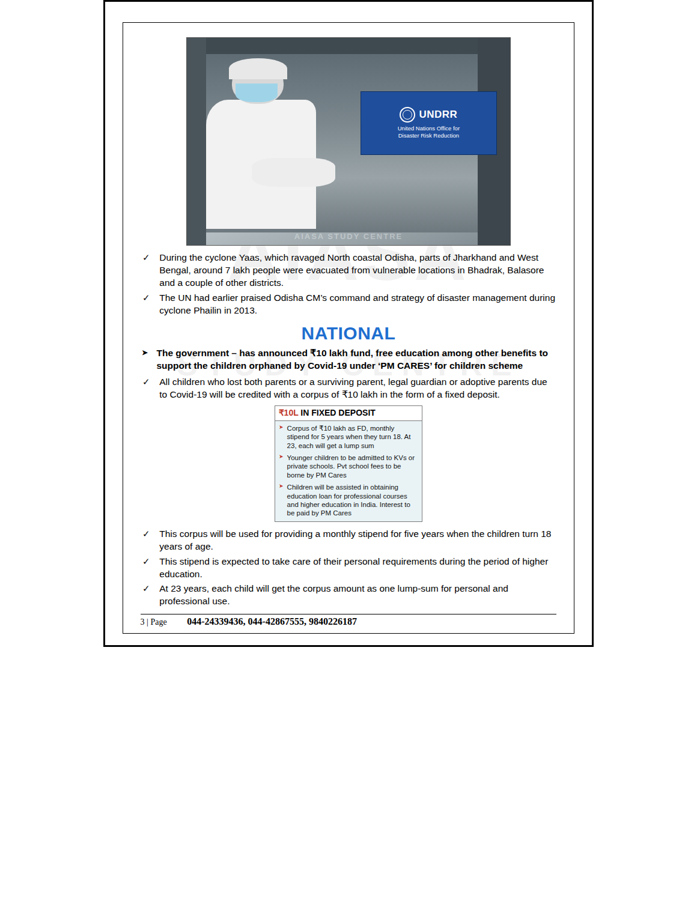AIASA
STUDY CENTRE
UNDRR
United Nations Office for
Disaster Risk Reduction
AIASA STUDY CENTRE
During the cyclone Yaas, which ravaged North coastal Odisha, parts of Jharkhand and West Bengal, around 7 lakh people were evacuated from vulnerable locations in Bhadrak, Balasore and a couple of other districts.
The UN had earlier praised Odisha CM’s command and strategy of disaster management during cyclone Phailin in 2013.
NATIONAL
The government – has announced ₹10 lakh fund, free education among other benefits to support the children orphaned by Covid-19 under ‘PM CARES’ for children scheme
All children who lost both parents or a surviving parent, legal guardian or adoptive parents due to Covid-19 will be credited with a corpus of ₹10 lakh in the form of a fixed deposit.
₹10L IN FIXED DEPOSIT
Corpus of ₹10 lakh as FD, monthly stipend for 5 years when they turn 18. At 23, each will get a lump sum
Younger children to be admitted to KVs or private schools. Pvt school fees to be borne by PM Cares
Children will be assisted in obtaining education loan for professional courses and higher education in India. Interest to be paid by PM Cares
This corpus will be used for providing a monthly stipend for five years when the children turn 18 years of age.
This stipend is expected to take care of their personal requirements during the period of higher education.
At 23 years, each child will get the corpus amount as one lump-sum for personal and professional use.
3 | Page 044-24339436, 044-42867555, 9840226187